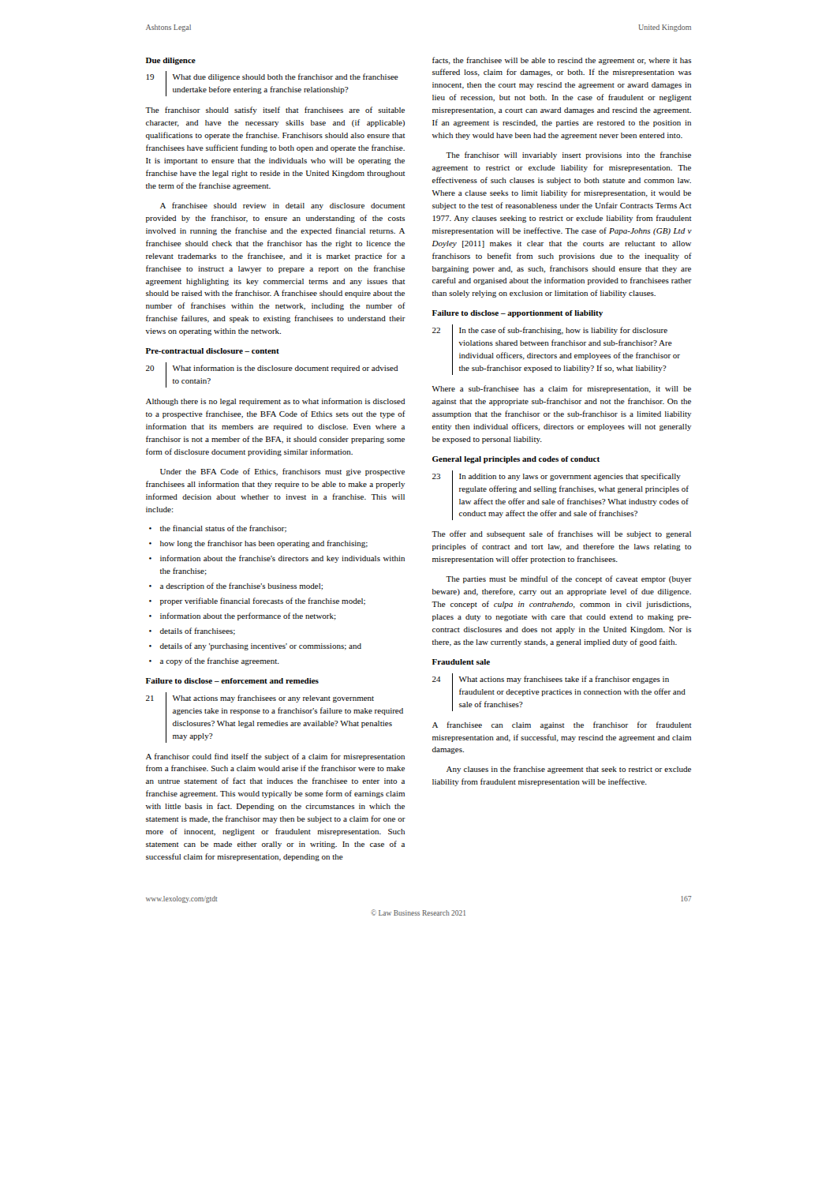Ashtons Legal
United Kingdom
Due diligence
19
What due diligence should both the franchisor and the franchisee undertake before entering a franchise relationship?
The franchisor should satisfy itself that franchisees are of suitable character, and have the necessary skills base and (if applicable) qualifications to operate the franchise. Franchisors should also ensure that franchisees have sufficient funding to both open and operate the franchise. It is important to ensure that the individuals who will be operating the franchise have the legal right to reside in the United Kingdom throughout the term of the franchise agreement.
A franchisee should review in detail any disclosure document provided by the franchisor, to ensure an understanding of the costs involved in running the franchise and the expected financial returns. A franchisee should check that the franchisor has the right to licence the relevant trademarks to the franchisee, and it is market practice for a franchisee to instruct a lawyer to prepare a report on the franchise agreement highlighting its key commercial terms and any issues that should be raised with the franchisor. A franchisee should enquire about the number of franchises within the network, including the number of franchise failures, and speak to existing franchisees to understand their views on operating within the network.
Pre-contractual disclosure – content
20
What information is the disclosure document required or advised to contain?
Although there is no legal requirement as to what information is disclosed to a prospective franchisee, the BFA Code of Ethics sets out the type of information that its members are required to disclose. Even where a franchisor is not a member of the BFA, it should consider preparing some form of disclosure document providing similar information.
Under the BFA Code of Ethics, franchisors must give prospective franchisees all information that they require to be able to make a properly informed decision about whether to invest in a franchise. This will include:
the financial status of the franchisor;
how long the franchisor has been operating and franchising;
information about the franchise's directors and key individuals within the franchise;
a description of the franchise's business model;
proper verifiable financial forecasts of the franchise model;
information about the performance of the network;
details of franchisees;
details of any 'purchasing incentives' or commissions; and
a copy of the franchise agreement.
Failure to disclose – enforcement and remedies
21
What actions may franchisees or any relevant government agencies take in response to a franchisor's failure to make required disclosures? What legal remedies are available? What penalties may apply?
A franchisor could find itself the subject of a claim for misrepresentation from a franchisee. Such a claim would arise if the franchisor were to make an untrue statement of fact that induces the franchisee to enter into a franchise agreement. This would typically be some form of earnings claim with little basis in fact. Depending on the circumstances in which the statement is made, the franchisor may then be subject to a claim for one or more of innocent, negligent or fraudulent misrepresentation. Such statement can be made either orally or in writing. In the case of a successful claim for misrepresentation, depending on the
facts, the franchisee will be able to rescind the agreement or, where it has suffered loss, claim for damages, or both. If the misrepresentation was innocent, then the court may rescind the agreement or award damages in lieu of recession, but not both. In the case of fraudulent or negligent misrepresentation, a court can award damages and rescind the agreement. If an agreement is rescinded, the parties are restored to the position in which they would have been had the agreement never been entered into.
The franchisor will invariably insert provisions into the franchise agreement to restrict or exclude liability for misrepresentation. The effectiveness of such clauses is subject to both statute and common law. Where a clause seeks to limit liability for misrepresentation, it would be subject to the test of reasonableness under the Unfair Contracts Terms Act 1977. Any clauses seeking to restrict or exclude liability from fraudulent misrepresentation will be ineffective. The case of Papa-Johns (GB) Ltd v Doyley [2011] makes it clear that the courts are reluctant to allow franchisors to benefit from such provisions due to the inequality of bargaining power and, as such, franchisors should ensure that they are careful and organised about the information provided to franchisees rather than solely relying on exclusion or limitation of liability clauses.
Failure to disclose – apportionment of liability
22
In the case of sub-franchising, how is liability for disclosure violations shared between franchisor and sub-franchisor? Are individual officers, directors and employees of the franchisor or the sub-franchisor exposed to liability? If so, what liability?
Where a sub-franchisee has a claim for misrepresentation, it will be against that the appropriate sub-franchisor and not the franchisor. On the assumption that the franchisor or the sub-franchisor is a limited liability entity then individual officers, directors or employees will not generally be exposed to personal liability.
General legal principles and codes of conduct
23
In addition to any laws or government agencies that specifically regulate offering and selling franchises, what general principles of law affect the offer and sale of franchises? What industry codes of conduct may affect the offer and sale of franchises?
The offer and subsequent sale of franchises will be subject to general principles of contract and tort law, and therefore the laws relating to misrepresentation will offer protection to franchisees.
The parties must be mindful of the concept of caveat emptor (buyer beware) and, therefore, carry out an appropriate level of due diligence. The concept of culpa in contrahendo, common in civil jurisdictions, places a duty to negotiate with care that could extend to making pre-contract disclosures and does not apply in the United Kingdom. Nor is there, as the law currently stands, a general implied duty of good faith.
Fraudulent sale
24
What actions may franchisees take if a franchisor engages in fraudulent or deceptive practices in connection with the offer and sale of franchises?
A franchisee can claim against the franchisor for fraudulent misrepresentation and, if successful, may rescind the agreement and claim damages.
Any clauses in the franchise agreement that seek to restrict or exclude liability from fraudulent misrepresentation will be ineffective.
www.lexology.com/gtdt
167
© Law Business Research 2021